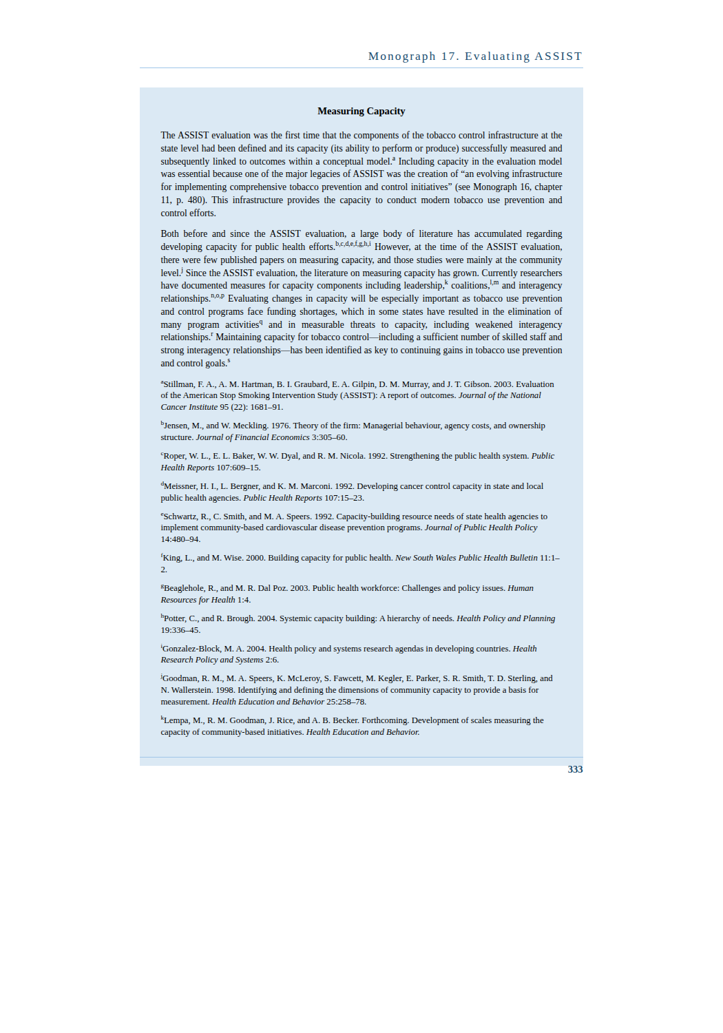Monograph 17. Evaluating ASSIST
Measuring Capacity
The ASSIST evaluation was the first time that the components of the tobacco control infrastructure at the state level had been defined and its capacity (its ability to perform or produce) successfully measured and subsequently linked to outcomes within a conceptual model.a Including capacity in the evaluation model was essential because one of the major legacies of ASSIST was the creation of “an evolving infrastructure for implementing comprehensive tobacco prevention and control initiatives” (see Monograph 16, chapter 11, p. 480). This infrastructure provides the capacity to conduct modern tobacco use prevention and control efforts.
Both before and since the ASSIST evaluation, a large body of literature has accumulated regarding developing capacity for public health efforts.b,c,d,e,f,g,h,i However, at the time of the ASSIST evaluation, there were few published papers on measuring capacity, and those studies were mainly at the community level.j Since the ASSIST evaluation, the literature on measuring capacity has grown. Currently researchers have documented measures for capacity components including leadership,k coalitions,l,m and interagency relationships.n,o,p Evaluating changes in capacity will be especially important as tobacco use prevention and control programs face funding shortages, which in some states have resulted in the elimination of many program activitiesq and in measurable threats to capacity, including weakened interagency relationships.r Maintaining capacity for tobacco control—including a sufficient number of skilled staff and strong interagency relationships—has been identified as key to continuing gains in tobacco use prevention and control goals.s
aStillman, F. A., A. M. Hartman, B. I. Graubard, E. A. Gilpin, D. M. Murray, and J. T. Gibson. 2003. Evaluation of the American Stop Smoking Intervention Study (ASSIST): A report of outcomes. Journal of the National Cancer Institute 95 (22): 1681–91.
bJensen, M., and W. Meckling. 1976. Theory of the firm: Managerial behaviour, agency costs, and ownership structure. Journal of Financial Economics 3:305–60.
cRoper, W. L., E. L. Baker, W. W. Dyal, and R. M. Nicola. 1992. Strengthening the public health system. Public Health Reports 107:609–15.
dMeissner, H. I., L. Bergner, and K. M. Marconi. 1992. Developing cancer control capacity in state and local public health agencies. Public Health Reports 107:15–23.
eSchwartz, R., C. Smith, and M. A. Speers. 1992. Capacity-building resource needs of state health agencies to implement community-based cardiovascular disease prevention programs. Journal of Public Health Policy 14:480–94.
fKing, L., and M. Wise. 2000. Building capacity for public health. New South Wales Public Health Bulletin 11:1–2.
gBeaglehole, R., and M. R. Dal Poz. 2003. Public health workforce: Challenges and policy issues. Human Resources for Health 1:4.
hPotter, C., and R. Brough. 2004. Systemic capacity building: A hierarchy of needs. Health Policy and Planning 19:336–45.
iGonzalez-Block, M. A. 2004. Health policy and systems research agendas in developing countries. Health Research Policy and Systems 2:6.
jGoodman, R. M., M. A. Speers, K. McLeroy, S. Fawcett, M. Kegler, E. Parker, S. R. Smith, T. D. Sterling, and N. Wallerstein. 1998. Identifying and defining the dimensions of community capacity to provide a basis for measurement. Health Education and Behavior 25:258–78.
kLempa, M., R. M. Goodman, J. Rice, and A. B. Becker. Forthcoming. Development of scales measuring the capacity of community-based initiatives. Health Education and Behavior.
333